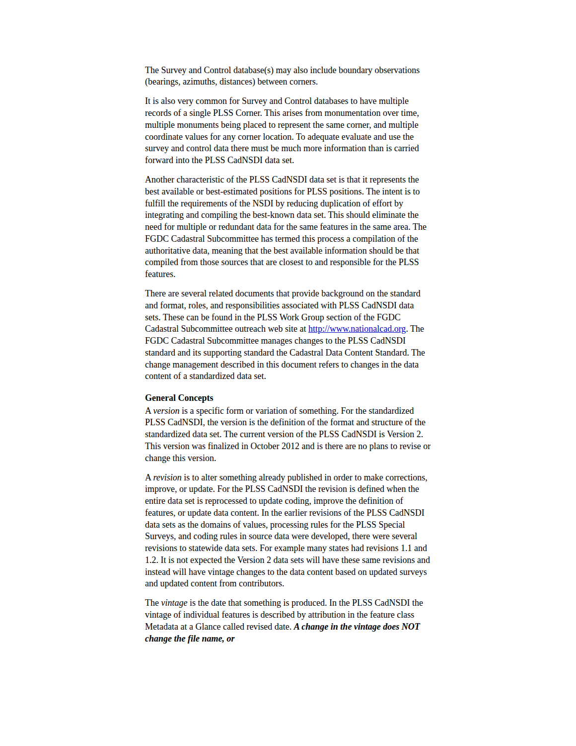The Survey and Control database(s) may also include boundary observations (bearings, azimuths, distances) between corners.
It is also very common for Survey and Control databases to have multiple records of a single PLSS Corner. This arises from monumentation over time, multiple monuments being placed to represent the same corner, and multiple coordinate values for any corner location. To adequate evaluate and use the survey and control data there must be much more information than is carried forward into the PLSS CadNSDI data set.
Another characteristic of the PLSS CadNSDI data set is that it represents the best available or best-estimated positions for PLSS positions. The intent is to fulfill the requirements of the NSDI by reducing duplication of effort by integrating and compiling the best-known data set. This should eliminate the need for multiple or redundant data for the same features in the same area. The FGDC Cadastral Subcommittee has termed this process a compilation of the authoritative data, meaning that the best available information should be that compiled from those sources that are closest to and responsible for the PLSS features.
There are several related documents that provide background on the standard and format, roles, and responsibilities associated with PLSS CadNSDI data sets. These can be found in the PLSS Work Group section of the FGDC Cadastral Subcommittee outreach web site at http://www.nationalcad.org. The FGDC Cadastral Subcommittee manages changes to the PLSS CadNSDI standard and its supporting standard the Cadastral Data Content Standard. The change management described in this document refers to changes in the data content of a standardized data set.
General Concepts
A version is a specific form or variation of something. For the standardized PLSS CadNSDI, the version is the definition of the format and structure of the standardized data set. The current version of the PLSS CadNSDI is Version 2. This version was finalized in October 2012 and is there are no plans to revise or change this version.
A revision is to alter something already published in order to make corrections, improve, or update. For the PLSS CadNSDI the revision is defined when the entire data set is reprocessed to update coding, improve the definition of features, or update data content. In the earlier revisions of the PLSS CadNSDI data sets as the domains of values, processing rules for the PLSS Special Surveys, and coding rules in source data were developed, there were several revisions to statewide data sets. For example many states had revisions 1.1 and 1.2. It is not expected the Version 2 data sets will have these same revisions and instead will have vintage changes to the data content based on updated surveys and updated content from contributors.
The vintage is the date that something is produced. In the PLSS CadNSDI the vintage of individual features is described by attribution in the feature class Metadata at a Glance called revised date. A change in the vintage does NOT change the file name, or